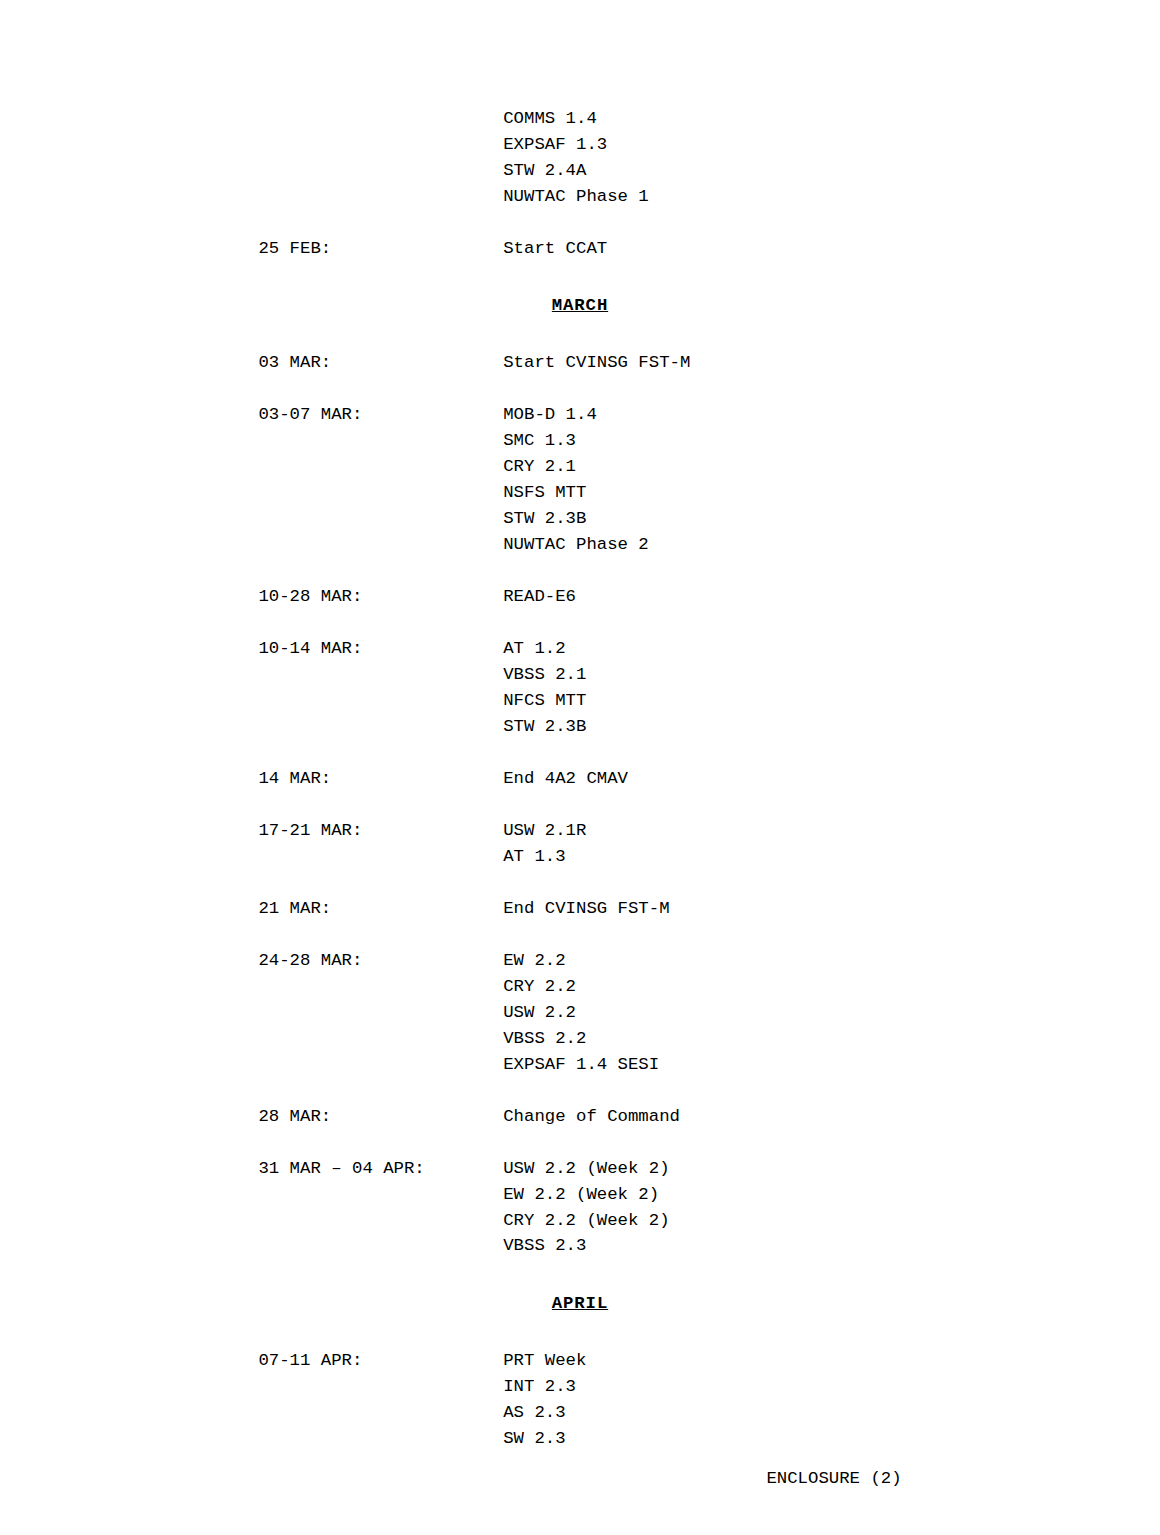COMMS 1.4
EXPSAF 1.3
STW 2.4A
NUWTAC Phase 1
25 FEB:
Start CCAT
MARCH
03 MAR:
Start CVINSG FST-M
03-07 MAR:
MOB-D 1.4
SMC 1.3
CRY 2.1
NSFS MTT
STW 2.3B
NUWTAC Phase 2
10-28 MAR:
READ-E6
10-14 MAR:
AT 1.2
VBSS 2.1
NFCS MTT
STW 2.3B
14 MAR:
End 4A2 CMAV
17-21 MAR:
USW 2.1R
AT 1.3
21 MAR:
End CVINSG FST-M
24-28 MAR:
EW 2.2
CRY 2.2
USW 2.2
VBSS 2.2
EXPSAF 1.4 SESI
28 MAR:
Change of Command
31 MAR – 04 APR:
USW 2.2 (Week 2)
EW 2.2 (Week 2)
CRY 2.2 (Week 2)
VBSS 2.3
APRIL
07-11 APR:
PRT Week
INT 2.3
AS 2.3
SW 2.3
ENCLOSURE (2)